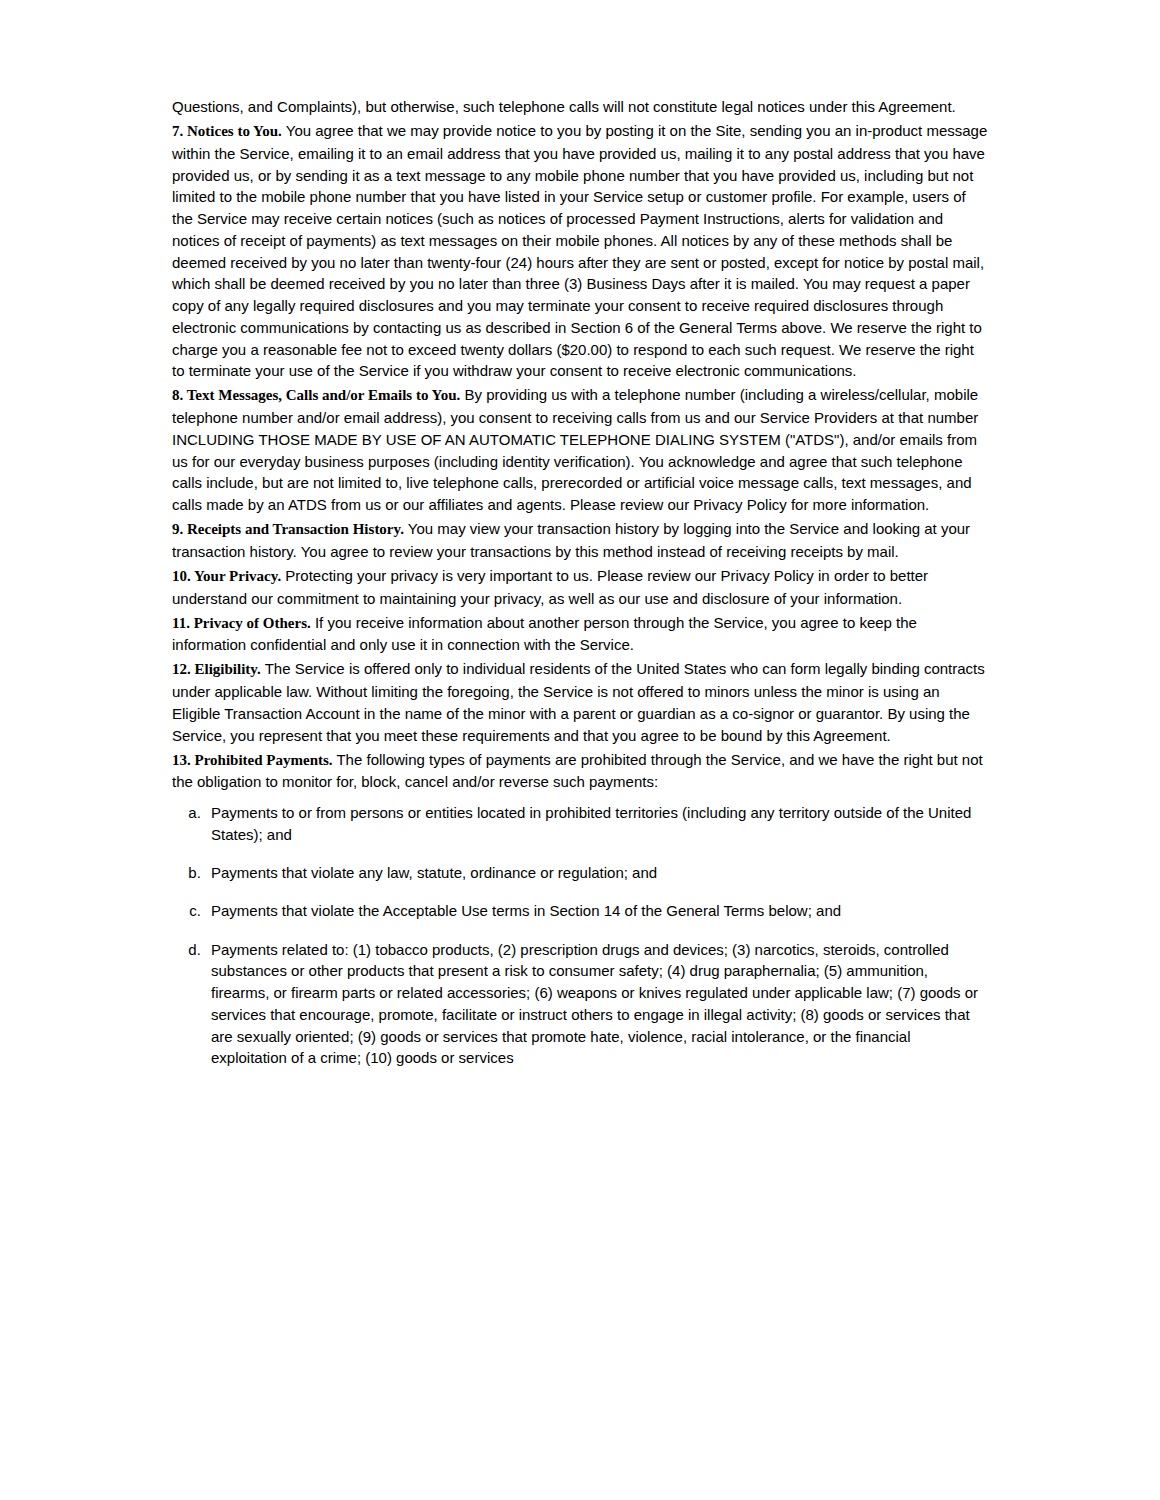Questions, and Complaints), but otherwise, such telephone calls will not constitute legal notices under this Agreement.
7. Notices to You. You agree that we may provide notice to you by posting it on the Site, sending you an in-product message within the Service, emailing it to an email address that you have provided us, mailing it to any postal address that you have provided us, or by sending it as a text message to any mobile phone number that you have provided us, including but not limited to the mobile phone number that you have listed in your Service setup or customer profile. For example, users of the Service may receive certain notices (such as notices of processed Payment Instructions, alerts for validation and notices of receipt of payments) as text messages on their mobile phones. All notices by any of these methods shall be deemed received by you no later than twenty-four (24) hours after they are sent or posted, except for notice by postal mail, which shall be deemed received by you no later than three (3) Business Days after it is mailed. You may request a paper copy of any legally required disclosures and you may terminate your consent to receive required disclosures through electronic communications by contacting us as described in Section 6 of the General Terms above. We reserve the right to charge you a reasonable fee not to exceed twenty dollars ($20.00) to respond to each such request. We reserve the right to terminate your use of the Service if you withdraw your consent to receive electronic communications.
8. Text Messages, Calls and/or Emails to You. By providing us with a telephone number (including a wireless/cellular, mobile telephone number and/or email address), you consent to receiving calls from us and our Service Providers at that number INCLUDING THOSE MADE BY USE OF AN AUTOMATIC TELEPHONE DIALING SYSTEM ("ATDS"), and/or emails from us for our everyday business purposes (including identity verification). You acknowledge and agree that such telephone calls include, but are not limited to, live telephone calls, prerecorded or artificial voice message calls, text messages, and calls made by an ATDS from us or our affiliates and agents. Please review our Privacy Policy for more information.
9. Receipts and Transaction History. You may view your transaction history by logging into the Service and looking at your transaction history. You agree to review your transactions by this method instead of receiving receipts by mail.
10. Your Privacy. Protecting your privacy is very important to us. Please review our Privacy Policy in order to better understand our commitment to maintaining your privacy, as well as our use and disclosure of your information.
11. Privacy of Others. If you receive information about another person through the Service, you agree to keep the information confidential and only use it in connection with the Service.
12. Eligibility. The Service is offered only to individual residents of the United States who can form legally binding contracts under applicable law. Without limiting the foregoing, the Service is not offered to minors unless the minor is using an Eligible Transaction Account in the name of the minor with a parent or guardian as a co-signor or guarantor. By using the Service, you represent that you meet these requirements and that you agree to be bound by this Agreement.
13. Prohibited Payments. The following types of payments are prohibited through the Service, and we have the right but not the obligation to monitor for, block, cancel and/or reverse such payments:
Payments to or from persons or entities located in prohibited territories (including any territory outside of the United States); and
Payments that violate any law, statute, ordinance or regulation; and
Payments that violate the Acceptable Use terms in Section 14 of the General Terms below; and
Payments related to: (1) tobacco products, (2) prescription drugs and devices; (3) narcotics, steroids, controlled substances or other products that present a risk to consumer safety; (4) drug paraphernalia; (5) ammunition, firearms, or firearm parts or related accessories; (6) weapons or knives regulated under applicable law; (7) goods or services that encourage, promote, facilitate or instruct others to engage in illegal activity; (8) goods or services that are sexually oriented; (9) goods or services that promote hate, violence, racial intolerance, or the financial exploitation of a crime; (10) goods or services